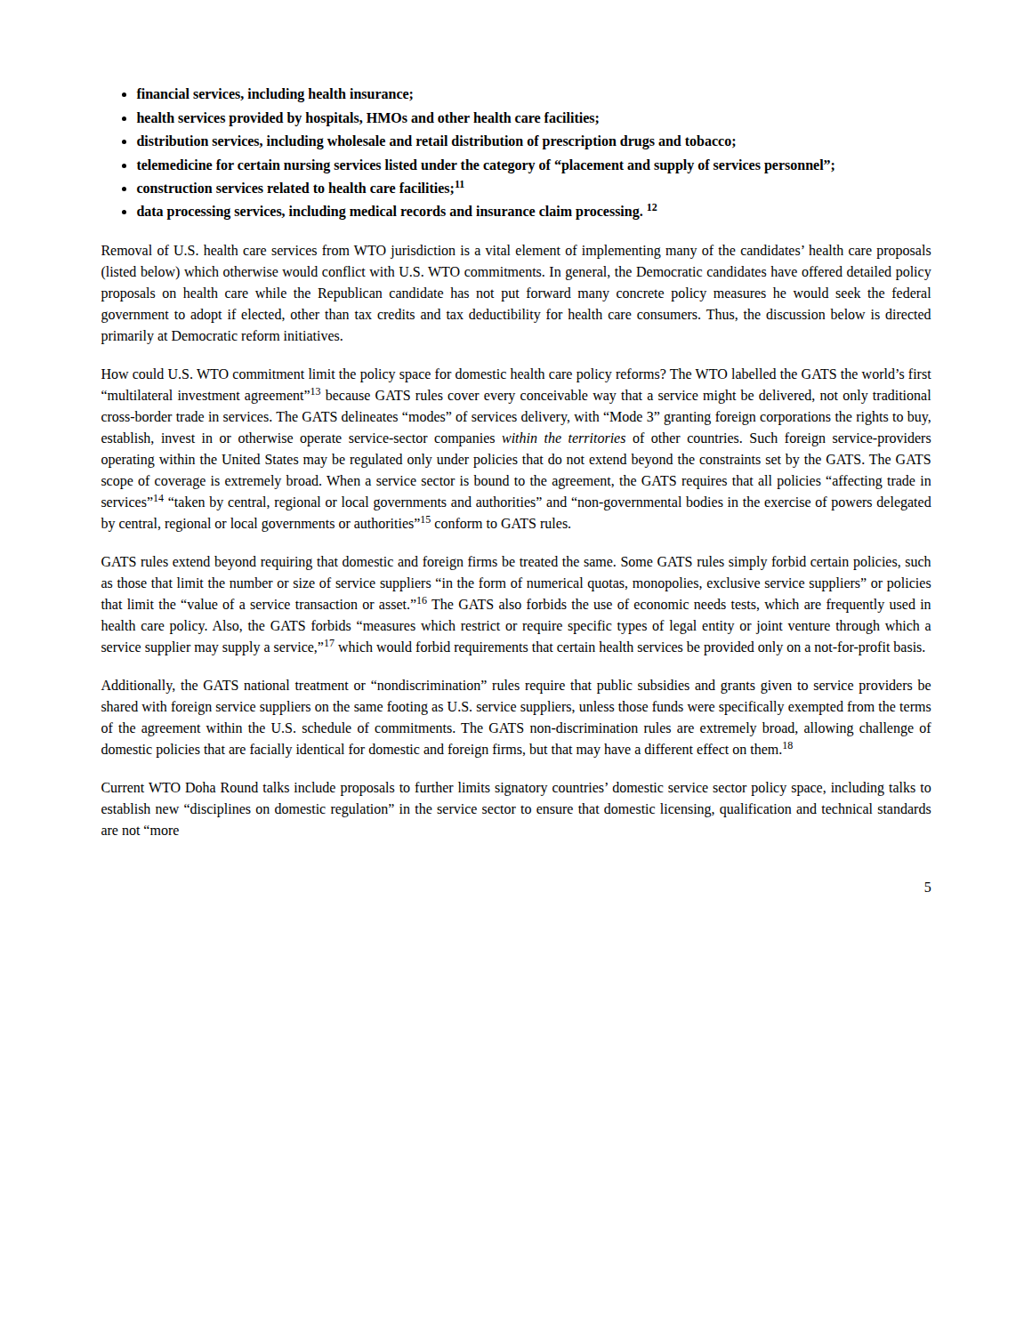financial services, including health insurance;
health services provided by hospitals, HMOs and other health care facilities;
distribution services, including wholesale and retail distribution of prescription drugs and tobacco;
telemedicine for certain nursing services listed under the category of “placement and supply of services personnel”;
construction services related to health care facilities;11
data processing services, including medical records and insurance claim processing. 12
Removal of U.S. health care services from WTO jurisdiction is a vital element of implementing many of the candidates’ health care proposals (listed below) which otherwise would conflict with U.S. WTO commitments. In general, the Democratic candidates have offered detailed policy proposals on health care while the Republican candidate has not put forward many concrete policy measures he would seek the federal government to adopt if elected, other than tax credits and tax deductibility for health care consumers. Thus, the discussion below is directed primarily at Democratic reform initiatives.
How could U.S. WTO commitment limit the policy space for domestic health care policy reforms? The WTO labelled the GATS the world’s first “multilateral investment agreement”13 because GATS rules cover every conceivable way that a service might be delivered, not only traditional cross-border trade in services. The GATS delineates “modes” of services delivery, with “Mode 3” granting foreign corporations the rights to buy, establish, invest in or otherwise operate service-sector companies within the territories of other countries. Such foreign service-providers operating within the United States may be regulated only under policies that do not extend beyond the constraints set by the GATS. The GATS scope of coverage is extremely broad. When a service sector is bound to the agreement, the GATS requires that all policies “affecting trade in services”14 “taken by central, regional or local governments and authorities” and “non-governmental bodies in the exercise of powers delegated by central, regional or local governments or authorities”15 conform to GATS rules.
GATS rules extend beyond requiring that domestic and foreign firms be treated the same. Some GATS rules simply forbid certain policies, such as those that limit the number or size of service suppliers “in the form of numerical quotas, monopolies, exclusive service suppliers” or policies that limit the “value of a service transaction or asset.”16 The GATS also forbids the use of economic needs tests, which are frequently used in health care policy. Also, the GATS forbids “measures which restrict or require specific types of legal entity or joint venture through which a service supplier may supply a service,”17 which would forbid requirements that certain health services be provided only on a not-for-profit basis.
Additionally, the GATS national treatment or “nondiscrimination” rules require that public subsidies and grants given to service providers be shared with foreign service suppliers on the same footing as U.S. service suppliers, unless those funds were specifically exempted from the terms of the agreement within the U.S. schedule of commitments. The GATS non-discrimination rules are extremely broad, allowing challenge of domestic policies that are facially identical for domestic and foreign firms, but that may have a different effect on them.18
Current WTO Doha Round talks include proposals to further limits signatory countries’ domestic service sector policy space, including talks to establish new “disciplines on domestic regulation” in the service sector to ensure that domestic licensing, qualification and technical standards are not “more
5